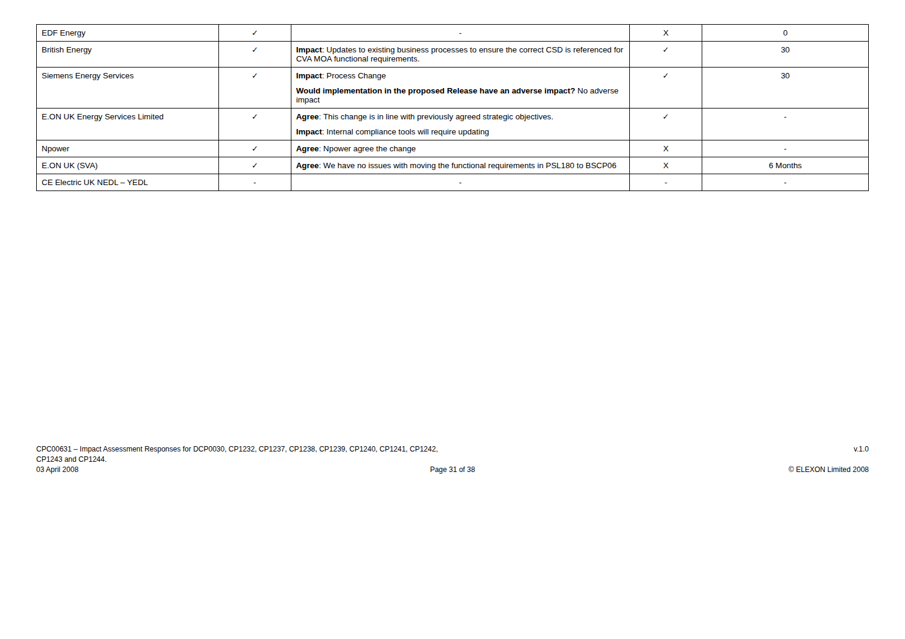| EDF Energy | | | | 0 |
| British Energy | | Impact : Updates to existing business processes to ensure the correct CSD is referenced for CVA MOA functional requirements. | | 30 |
| Siemens Energy Services | | Impact : Process Change Would implementation in the proposed Release have an adverse impact? No adverse impact | | 30 |
| E.ON UK Energy Services Limited | | Agree : This change is in line with previously agreed strategic objectives. Impact : Internal compliance tools will require updating | | |
| Npower | | Agree : Npower agree the change | | |
| E.ON UK (SVA) | | Agree : We have no issues with moving the functional requirements in PSL180 to BSCP06 | | 6 Months |
| CE Electric UK NEDL – YEDL | | | | |
CPC00631 – Impact Assessment Responses for DCP0030, CP1232, CP1237, CP1238, CP1239, CP1240, CP1241, CP1242, CP1243 and CP1244.
v.1.0
03 April 2008
Page 31 of 38
© ELEXON Limited 2008